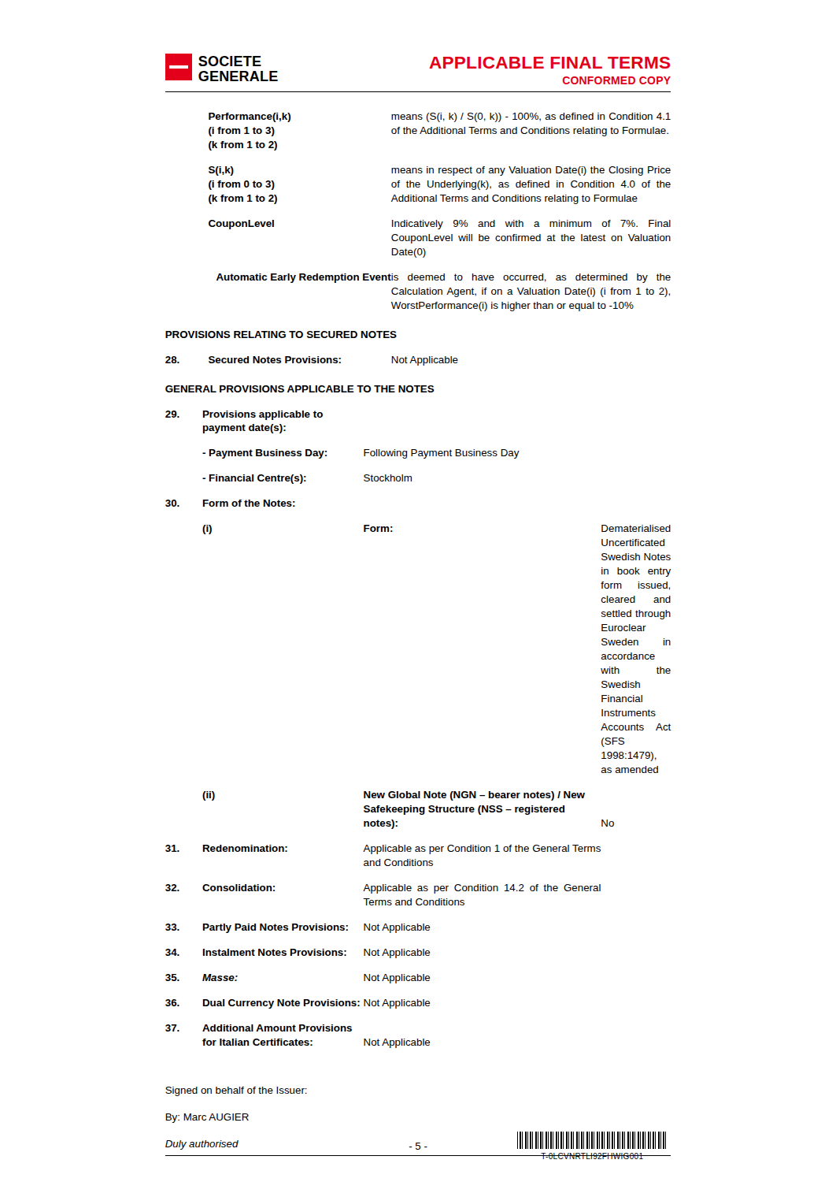SOCIETE
GENERALE
APPLICABLE FINAL TERMS
CONFORMED COPY
| | Performance(i,k) (i from 1 to 3) (k from 1 to 2) | means (S(i, k) / S(0, k)) - 100%, as defined in Condition 4.1 of the Additional Terms and Conditions relating to Formulae. |
| | S(i,k) (i from 0 to 3) (k from 1 to 2) | means in respect of any Valuation Date(i) the Closing Price of the Underlying(k), as defined in Condition 4.0 of the Additional Terms and Conditions relating to Formulae |
| | CouponLevel | Indicatively 9% and with a minimum of 7%. Final CouponLevel will be confirmed at the latest on Valuation Date(0) |
| | Automatic Early Redemption Event | is deemed to have occurred, as determined by the Calculation Agent, if on a Valuation Date(i) (i from 1 to 2), WorstPerformance(i) is higher than or equal to -10% |
PROVISIONS RELATING TO SECURED NOTES
| 28. | Secured Notes Provisions: | Not Applicable |
GENERAL PROVISIONS APPLICABLE TO THE NOTES
| 29. | Provisions applicable to payment date(s): | |
| | - Payment Business Day: | Following Payment Business Day |
| | - Financial Centre(s): | Stockholm |
| 30. | Form of the Notes: | |
| | (i) | Form: | Dematerialised Uncertificated Swedish Notes in book entry form issued, cleared and settled through Euroclear Sweden in accordance with the Swedish Financial Instruments Accounts Act (SFS 1998:1479), as amended |
| | (ii) | New Global Note (NGN – bearer notes) / New Safekeeping Structure (NSS – registered notes): | No |
| 31. | Redenomination: | Applicable as per Condition 1 of the General Terms and Conditions |
| 32. | Consolidation: | Applicable as per Condition 14.2 of the General Terms and Conditions |
| 33. | Partly Paid Notes Provisions: | Not Applicable |
| 34. | Instalment Notes Provisions: | Not Applicable |
| 35. | Masse: | Not Applicable |
| 36. | Dual Currency Note Provisions: | Not Applicable |
| 37. | Additional Amount Provisions for Italian Certificates: | Not Applicable |
Signed on behalf of the Issuer:
By: Marc AUGIER
Duly authorised
- 5 -
T-0LCVNRTLI92FHWIG001